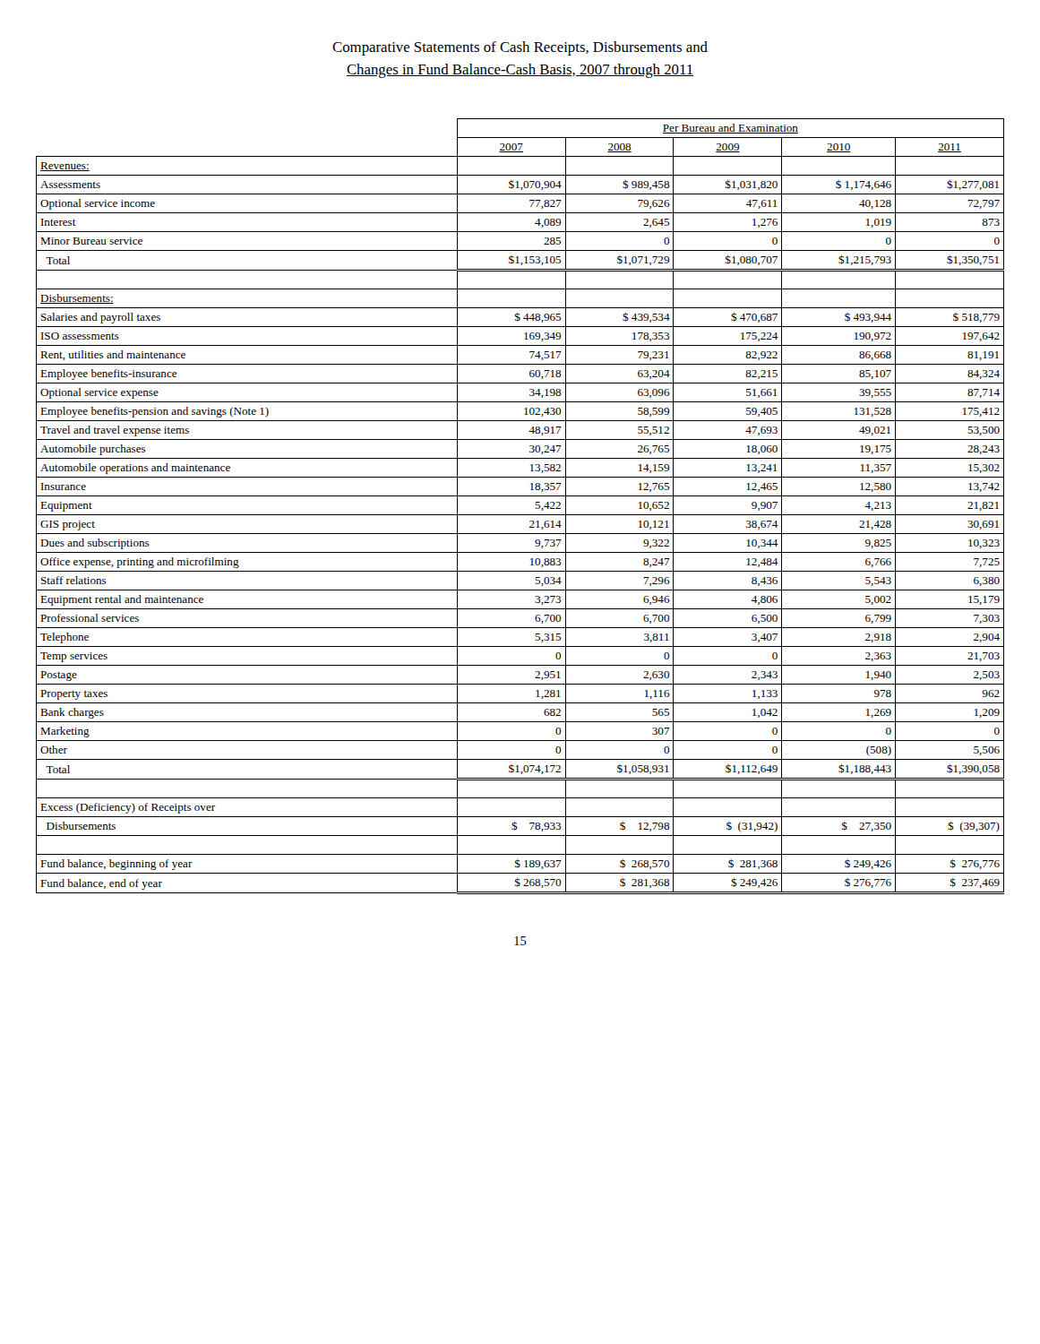Comparative Statements of Cash Receipts, Disbursements and
Changes in Fund Balance-Cash Basis, 2007 through 2011
| | Per Bureau and Examination |
| --- | --- |
| | 2007 | 2008 | 2009 | 2010 | 2011 |
| Revenues: | | | | | |
| Assessments | $1,070,904 | $ 989,458 | $1,031,820 | $ 1,174,646 | $1,277,081 |
| Optional service income | 77,827 | 79,626 | 47,611 | 40,128 | 72,797 |
| Interest | 4,089 | 2,645 | 1,276 | 1,019 | 873 |
| Minor Bureau service | 285 | 0 | 0 | 0 | 0 |
| Total | $1,153,105 | $1,071,729 | $1,080,707 | $1,215,793 | $1,350,751 |
| Disbursements: | | | | | |
| Salaries and payroll taxes | $ 448,965 | $ 439,534 | $ 470,687 | $ 493,944 | $ 518,779 |
| ISO assessments | 169,349 | 178,353 | 175,224 | 190,972 | 197,642 |
| Rent, utilities and maintenance | 74,517 | 79,231 | 82,922 | 86,668 | 81,191 |
| Employee benefits-insurance | 60,718 | 63,204 | 82,215 | 85,107 | 84,324 |
| Optional service expense | 34,198 | 63,096 | 51,661 | 39,555 | 87,714 |
| Employee benefits-pension and savings (Note 1) | 102,430 | 58,599 | 59,405 | 131,528 | 175,412 |
| Travel and travel expense items | 48,917 | 55,512 | 47,693 | 49,021 | 53,500 |
| Automobile purchases | 30,247 | 26,765 | 18,060 | 19,175 | 28,243 |
| Automobile operations and maintenance | 13,582 | 14,159 | 13,241 | 11,357 | 15,302 |
| Insurance | 18,357 | 12,765 | 12,465 | 12,580 | 13,742 |
| Equipment | 5,422 | 10,652 | 9,907 | 4,213 | 21,821 |
| GIS project | 21,614 | 10,121 | 38,674 | 21,428 | 30,691 |
| Dues and subscriptions | 9,737 | 9,322 | 10,344 | 9,825 | 10,323 |
| Office expense, printing and microfilming | 10,883 | 8,247 | 12,484 | 6,766 | 7,725 |
| Staff relations | 5,034 | 7,296 | 8,436 | 5,543 | 6,380 |
| Equipment rental and maintenance | 3,273 | 6,946 | 4,806 | 5,002 | 15,179 |
| Professional services | 6,700 | 6,700 | 6,500 | 6,799 | 7,303 |
| Telephone | 5,315 | 3,811 | 3,407 | 2,918 | 2,904 |
| Temp services | 0 | 0 | 0 | 2,363 | 21,703 |
| Postage | 2,951 | 2,630 | 2,343 | 1,940 | 2,503 |
| Property taxes | 1,281 | 1,116 | 1,133 | 978 | 962 |
| Bank charges | 682 | 565 | 1,042 | 1,269 | 1,209 |
| Marketing | 0 | 307 | 0 | 0 | 0 |
| Other | 0 | 0 | 0 | (508) | 5,506 |
| Total | $1,074,172 | $1,058,931 | $1,112,649 | $1,188,443 | $1,390,058 |
| Excess (Deficiency) of Receipts over | | | | | |
| Disbursements | $ 78,933 | $ 12,798 | $ (31,942) | $ 27,350 | $ (39,307) |
| Fund balance, beginning of year | $ 189,637 | $ 268,570 | $ 281,368 | $ 249,426 | $ 276,776 |
| Fund balance, end of year | $ 268,570 | $ 281,368 | $ 249,426 | $ 276,776 | $ 237,469 |
15